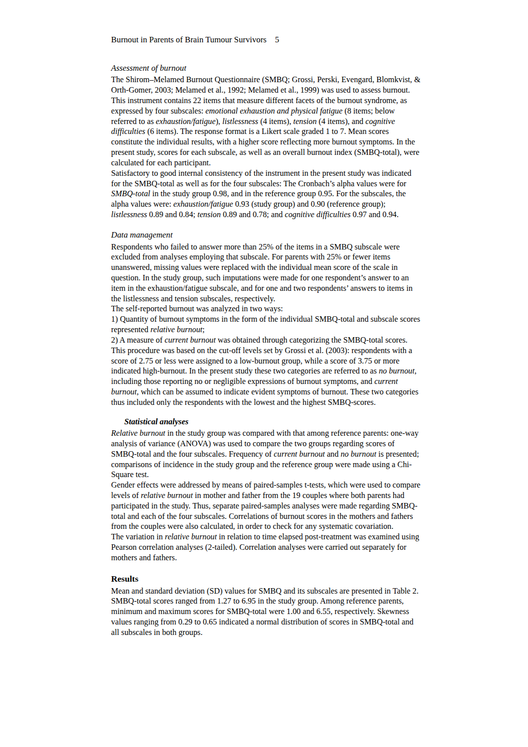Burnout in Parents of Brain Tumour Survivors 5
Assessment of burnout
The Shirom–Melamed Burnout Questionnaire (SMBQ; Grossi, Perski, Evengard, Blomkvist, & Orth-Gomer, 2003; Melamed et al., 1992; Melamed et al., 1999) was used to assess burnout. This instrument contains 22 items that measure different facets of the burnout syndrome, as expressed by four subscales: emotional exhaustion and physical fatigue (8 items; below referred to as exhaustion/fatigue), listlessness (4 items), tension (4 items), and cognitive difficulties (6 items). The response format is a Likert scale graded 1 to 7. Mean scores constitute the individual results, with a higher score reflecting more burnout symptoms. In the present study, scores for each subscale, as well as an overall burnout index (SMBQ-total), were calculated for each participant.
Satisfactory to good internal consistency of the instrument in the present study was indicated for the SMBQ-total as well as for the four subscales: The Cronbach’s alpha values were for SMBQ-total in the study group 0.98, and in the reference group 0.95. For the subscales, the alpha values were: exhaustion/fatigue 0.93 (study group) and 0.90 (reference group); listlessness 0.89 and 0.84; tension 0.89 and 0.78; and cognitive difficulties 0.97 and 0.94.
Data management
Respondents who failed to answer more than 25% of the items in a SMBQ subscale were excluded from analyses employing that subscale. For parents with 25% or fewer items unanswered, missing values were replaced with the individual mean score of the scale in question. In the study group, such imputations were made for one respondent’s answer to an item in the exhaustion/fatigue subscale, and for one and two respondents’ answers to items in the listlessness and tension subscales, respectively.
The self-reported burnout was analyzed in two ways:
1) Quantity of burnout symptoms in the form of the individual SMBQ-total and subscale scores represented relative burnout;
2) A measure of current burnout was obtained through categorizing the SMBQ-total scores. This procedure was based on the cut-off levels set by Grossi et al. (2003): respondents with a score of 2.75 or less were assigned to a low-burnout group, while a score of 3.75 or more indicated high-burnout. In the present study these two categories are referred to as no burnout, including those reporting no or negligible expressions of burnout symptoms, and current burnout, which can be assumed to indicate evident symptoms of burnout. These two categories thus included only the respondents with the lowest and the highest SMBQ-scores.
Statistical analyses
Relative burnout in the study group was compared with that among reference parents: one-way analysis of variance (ANOVA) was used to compare the two groups regarding scores of SMBQ-total and the four subscales. Frequency of current burnout and no burnout is presented; comparisons of incidence in the study group and the reference group were made using a Chi-Square test.
Gender effects were addressed by means of paired-samples t-tests, which were used to compare levels of relative burnout in mother and father from the 19 couples where both parents had participated in the study. Thus, separate paired-samples analyses were made regarding SMBQ-total and each of the four subscales. Correlations of burnout scores in the mothers and fathers from the couples were also calculated, in order to check for any systematic covariation.
The variation in relative burnout in relation to time elapsed post-treatment was examined using Pearson correlation analyses (2-tailed). Correlation analyses were carried out separately for mothers and fathers.
Results
Mean and standard deviation (SD) values for SMBQ and its subscales are presented in Table 2. SMBQ-total scores ranged from 1.27 to 6.95 in the study group. Among reference parents, minimum and maximum scores for SMBQ-total were 1.00 and 6.55, respectively. Skewness values ranging from 0.29 to 0.65 indicated a normal distribution of scores in SMBQ-total and all subscales in both groups.